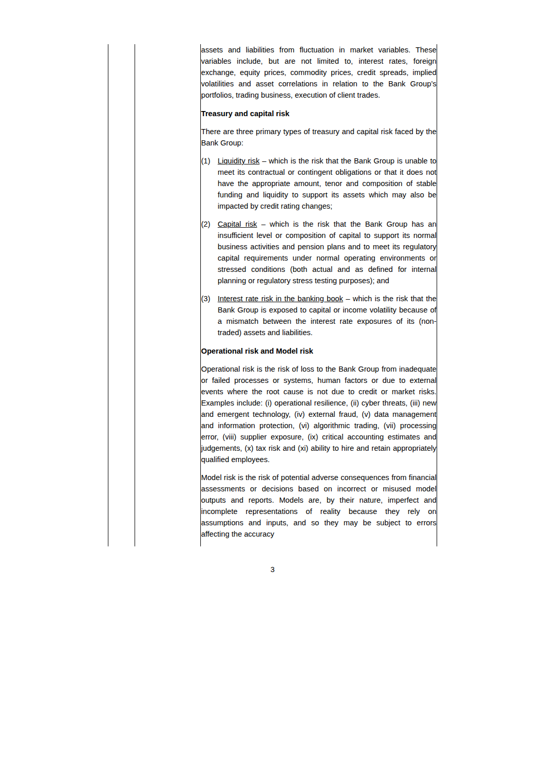| | | assets and liabilities from fluctuation in market variables. These variables include, but are not limited to, interest rates, foreign exchange, equity prices, commodity prices, credit spreads, implied volatilities and asset correlations in relation to the Bank Group’s portfolios, trading business, execution of client trades. Treasury and capital risk There are three primary types of treasury and capital risk faced by the Bank Group: (1) Liquidity risk – which is the risk that the Bank Group is unable to meet its contractual or contingent obligations or that it does not have the appropriate amount, tenor and composition of stable funding and liquidity to support its assets which may also be impacted by credit rating changes; (2) Capital risk – which is the risk that the Bank Group has an insufficient level or composition of capital to support its normal business activities and pension plans and to meet its regulatory capital requirements under normal operating environments or stressed conditions (both actual and as defined for internal planning or regulatory stress testing purposes); and (3) Interest rate risk in the banking book – which is the risk that the Bank Group is exposed to capital or income volatility because of a mismatch between the interest rate exposures of its (non-traded) assets and liabilities. Operational risk and Model risk Operational risk is the risk of loss to the Bank Group from inadequate or failed processes or systems, human factors or due to external events where the root cause is not due to credit or market risks. Examples include: (i) operational resilience, (ii) cyber threats, (iii) new and emergent technology, (iv) external fraud, (v) data management and information protection, (vi) algorithmic trading, (vii) processing error, (viii) supplier exposure, (ix) critical accounting estimates and judgements, (x) tax risk and (xi) ability to hire and retain appropriately qualified employees. Model risk is the risk of potential adverse consequences from financial assessments or decisions based on incorrect or misused model outputs and reports. Models are, by their nature, imperfect and incomplete representations of reality because they rely on assumptions and inputs, and so they may be subject to errors affecting the accuracy |
3